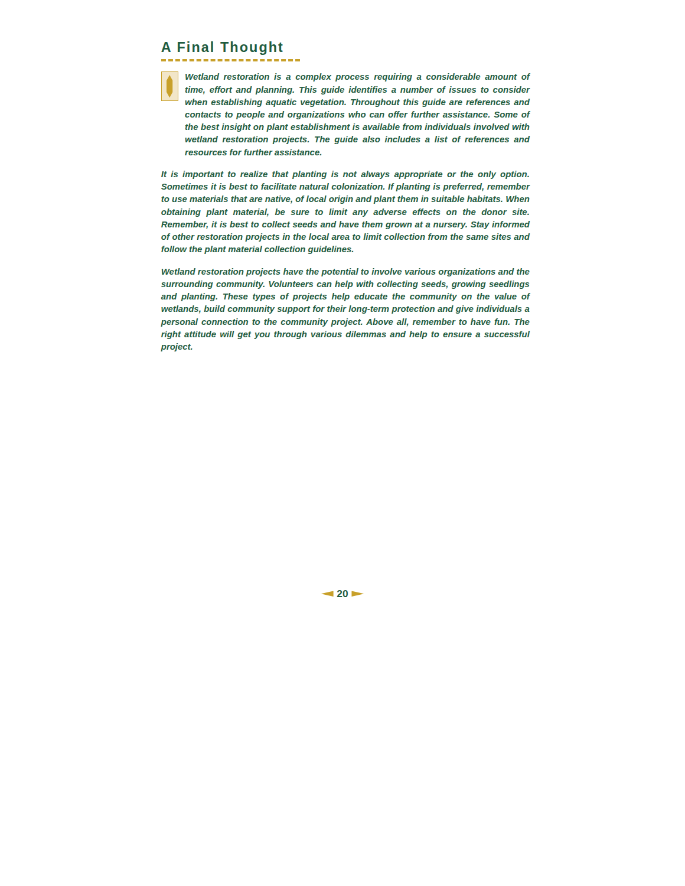A Final Thought
Wetland restoration is a complex process requiring a considerable amount of time, effort and planning. This guide identifies a number of issues to consider when establishing aquatic vegetation. Throughout this guide are references and contacts to people and organizations who can offer further assistance. Some of the best insight on plant establishment is available from individuals involved with wetland restoration projects. The guide also includes a list of references and resources for further assistance.
It is important to realize that planting is not always appropriate or the only option. Sometimes it is best to facilitate natural colonization. If planting is preferred, remember to use materials that are native, of local origin and plant them in suitable habitats. When obtaining plant material, be sure to limit any adverse effects on the donor site. Remember, it is best to collect seeds and have them grown at a nursery. Stay informed of other restoration projects in the local area to limit collection from the same sites and follow the plant material collection guidelines.
Wetland restoration projects have the potential to involve various organizations and the surrounding community. Volunteers can help with collecting seeds, growing seedlings and planting. These types of projects help educate the community on the value of wetlands, build community support for their long-term protection and give individuals a personal connection to the community project. Above all, remember to have fun. The right attitude will get you through various dilemmas and help to ensure a successful project.
20